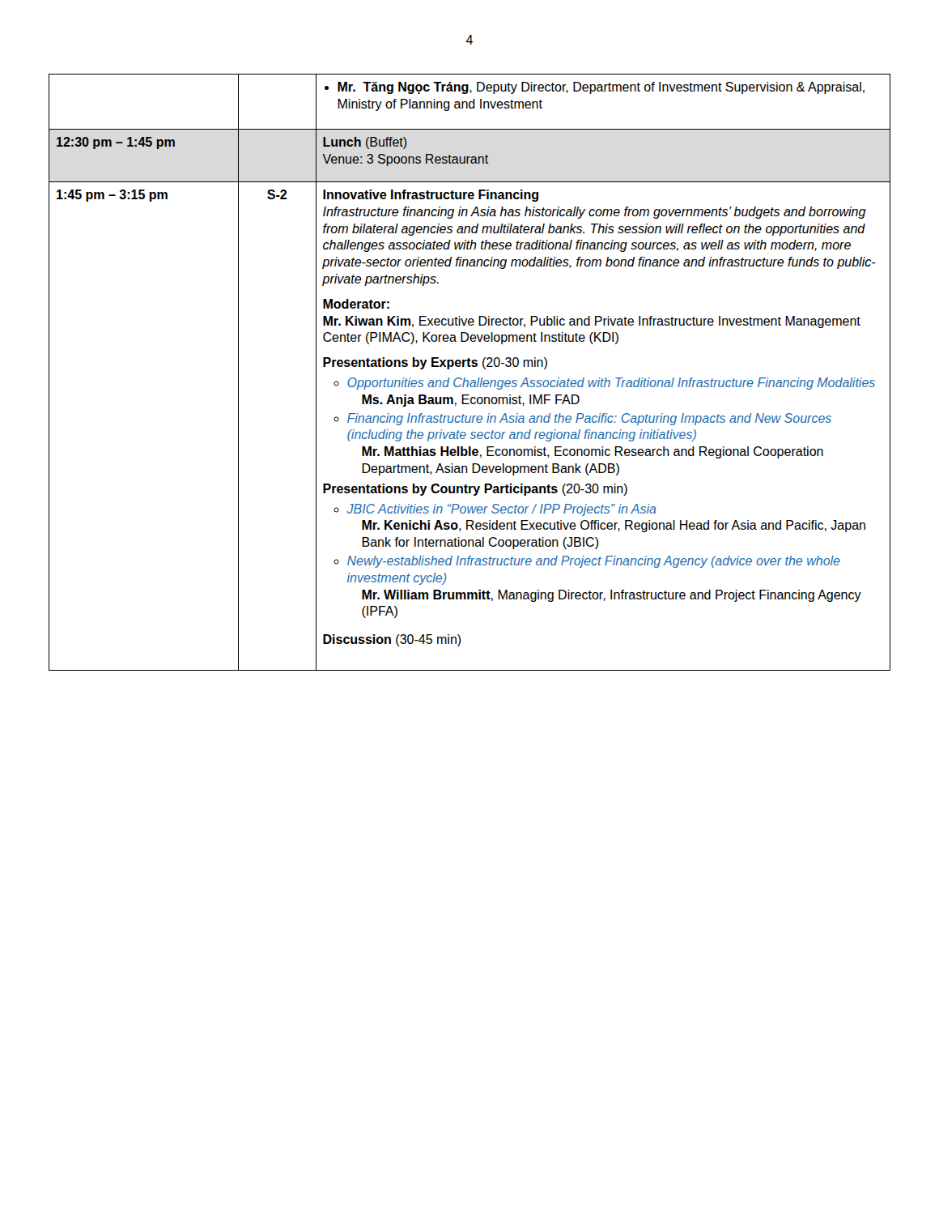4
| | | Mr. Tăng Ngọc Tráng , Deputy Director, Department of Investment Supervision & Appraisal, Ministry of Planning and Investment |
| 12:30 pm – 1:45 pm | | Lunch (Buffet) Venue: 3 Spoons Restaurant |
| 1:45 pm – 3:15 pm | S-2 | Innovative Infrastructure Financing Infrastructure financing in Asia has historically come from governments’ budgets and borrowing from bilateral agencies and multilateral banks. This session will reflect on the opportunities and challenges associated with these traditional financing sources, as well as with modern, more private-sector oriented financing modalities, from bond finance and infrastructure funds to public-private partnerships. Moderator: Mr. Kiwan Kim , Executive Director, Public and Private Infrastructure Investment Management Center (PIMAC), Korea Development Institute (KDI) Presentations by Experts (20-30 min) Opportunities and Challenges Associated with Traditional Infrastructure Financing Modalities Ms. Anja Baum , Economist, IMF FAD Financing Infrastructure in Asia and the Pacific: Capturing Impacts and New Sources (including the private sector and regional financing initiatives) Mr. Matthias Helble , Economist, Economic Research and Regional Cooperation Department, Asian Development Bank (ADB) Presentations by Country Participants (20-30 min) JBIC Activities in “Power Sector / IPP Projects” in Asia Mr. Kenichi Aso , Resident Executive Officer, Regional Head for Asia and Pacific, Japan Bank for International Cooperation (JBIC) Newly-established Infrastructure and Project Financing Agency (advice over the whole investment cycle) Mr. William Brummitt , Managing Director, Infrastructure and Project Financing Agency (IPFA) Discussion (30-45 min) |